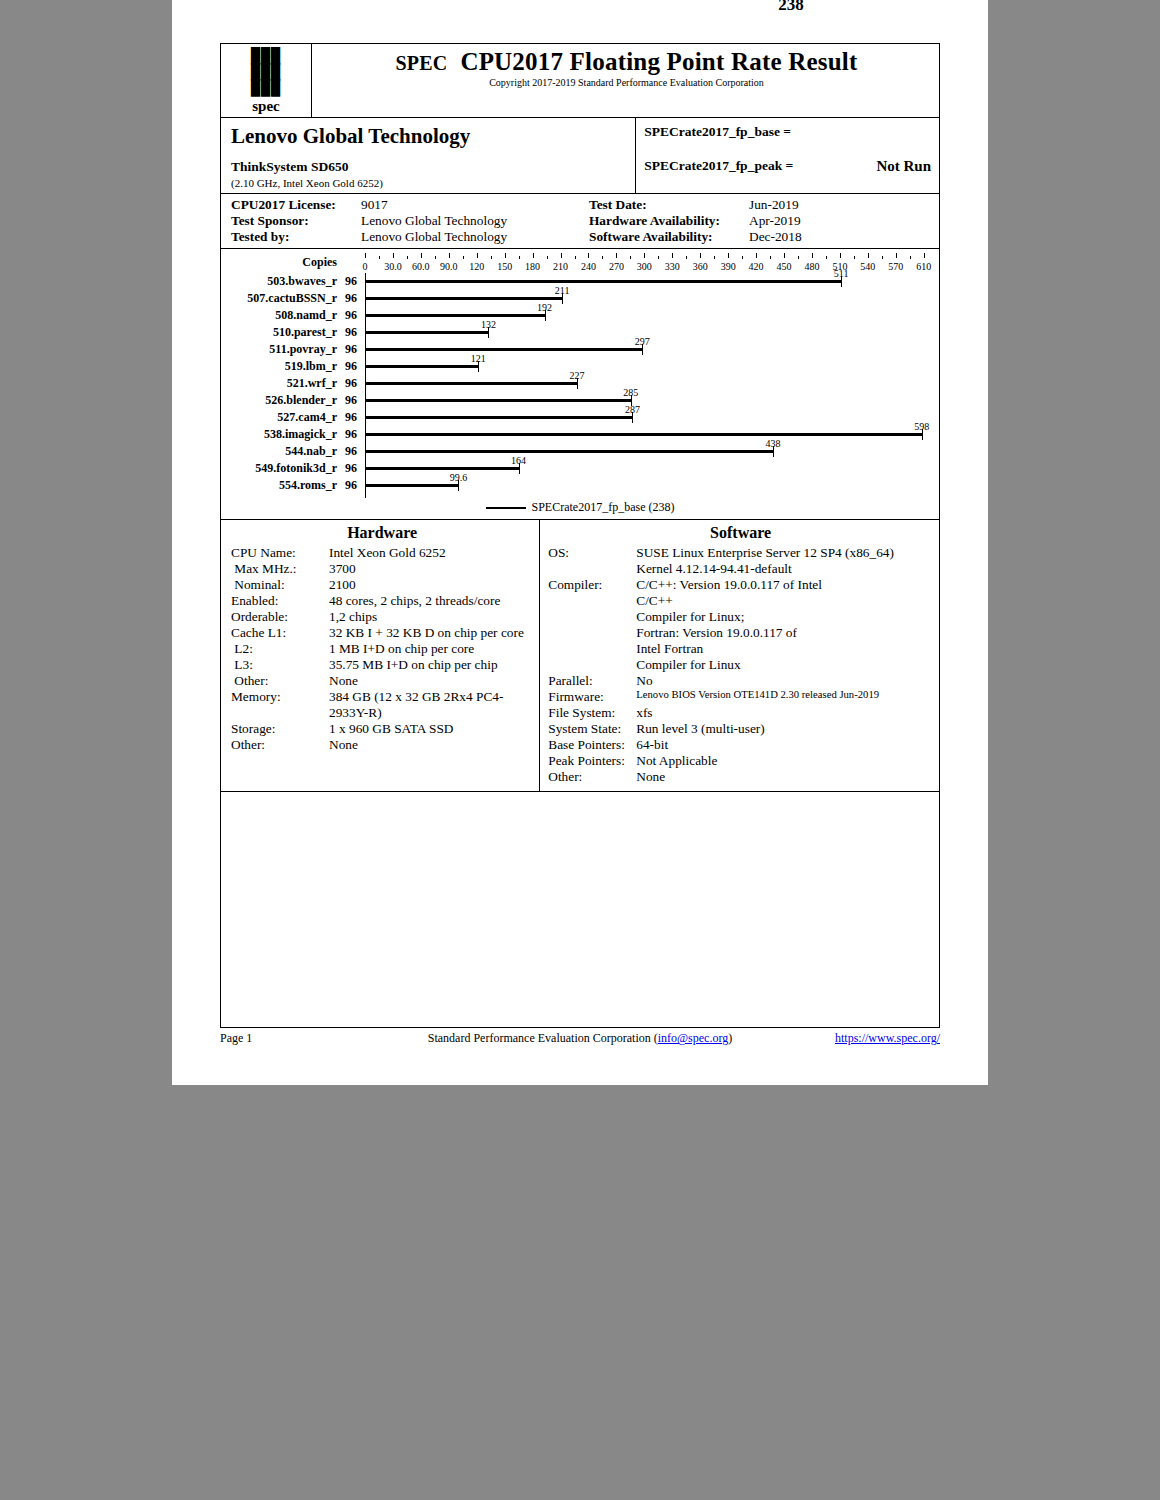███
███
███
spec
SPEC CPU2017 Floating Point Rate Result
Copyright 2017-2019 Standard Performance Evaluation Corporation
Lenovo Global Technology
ThinkSystem SD650
(2.10 GHz, Intel Xeon Gold 6252)
SPECrate2017_fp_base =238
SPECrate2017_fp_peak =Not Run
CPU2017 License: 9017
Test Sponsor: Lenovo Global Technology
Tested by: Lenovo Global Technology
Test Date: Jun-2019
Hardware Availability: Apr-2019
Software Availability: Dec-2018
| Copies | | 0 30.0 60.0 90.0 120 150 180 210 240 270 300 330 360 390 420 450 480 510 540 570 610 |
| 503.bwaves_r | 96 | 511 |
| 507.cactuBSSN_r | 96 | 211 |
| 508.namd_r | 96 | 192 |
| 510.parest_r | 96 | 132 |
| 511.povray_r | 96 | 297 |
| 519.lbm_r | 96 | 121 |
| 521.wrf_r | 96 | 227 |
| 526.blender_r | 96 | 285 |
| 527.cam4_r | 96 | 287 |
| 538.imagick_r | 96 | 598 |
| 544.nab_r | 96 | 438 |
| 549.fotonik3d_r | 96 | 164 |
| 554.roms_r | 96 | 99.6 |
SPECrate2017_fp_base (238)
Hardware
| CPU Name: | Intel Xeon Gold 6252 |
| Max MHz.: | 3700 |
| Nominal: | 2100 |
| Enabled: | 48 cores, 2 chips, 2 threads/core |
| Orderable: | 1,2 chips |
| Cache L1: | 32 KB I + 32 KB D on chip per core |
| L2: | 1 MB I+D on chip per core |
| L3: | 35.75 MB I+D on chip per chip |
| Other: | None |
| Memory: | 384 GB (12 x 32 GB 2Rx4 PC4-2933Y-R) |
| Storage: | 1 x 960 GB SATA SSD |
| Other: | None |
Software
| OS: | SUSE Linux Enterprise Server 12 SP4 (x86_64) |
| | Kernel 4.12.14-94.41-default |
| Compiler: | C/C++: Version 19.0.0.117 of Intel |
| | C/C++ |
| | Compiler for Linux; |
| | Fortran: Version 19.0.0.117 of |
| | Intel Fortran |
| | Compiler for Linux |
| Parallel: | No |
| Firmware: | Lenovo BIOS Version OTE141D 2.30 released Jun-2019 |
| File System: | xfs |
| System State: | Run level 3 (multi-user) |
| Base Pointers: | 64-bit |
| Peak Pointers: | Not Applicable |
| Other: | None |
Page 1
Standard Performance Evaluation Corporation (info@spec.org)
https://www.spec.org/